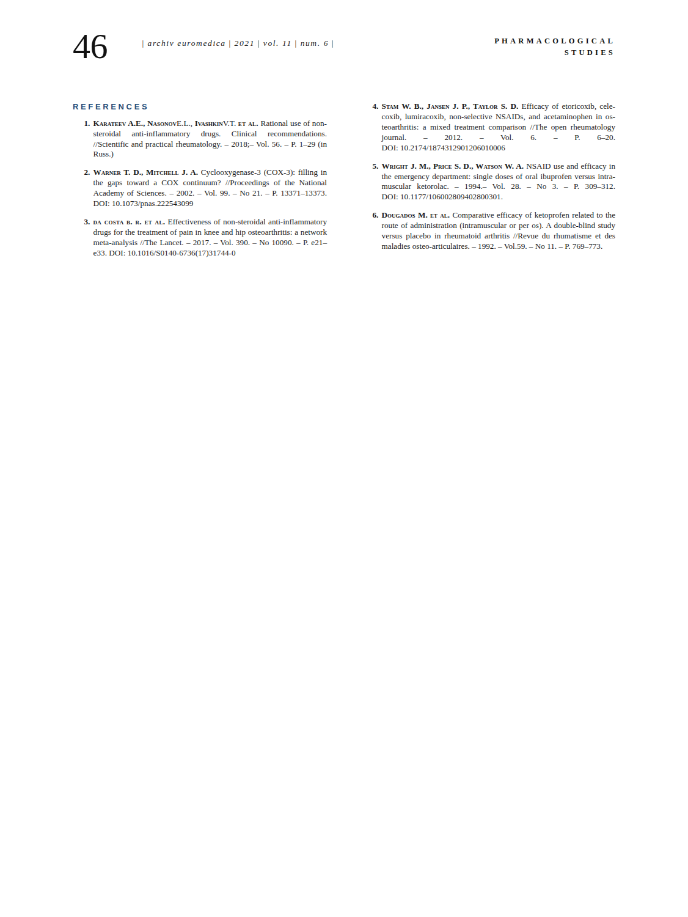46
|archiv euromedica|2021|vol. 11|num. 6|
Pharmacological Studies
References
Karateev A.E., Nasonov E.L., Ivashkin V.T. et al. Rational use of non-steroidal anti-inflammatory drugs. Clinical recommendations. //Scientific and practical rheumatology. – 2018;– Vol. 56. – P. 1–29 (in Russ.)
Warner T. D., Mitchell J. A. Cyclooxygenase-3 (COX-3): filling in the gaps toward a COX continuum? //Proceedings of the National Academy of Sciences. – 2002. – Vol. 99. – No 21. – P. 13371–13373. DOI: 10.1073/pnas.222543099
da Costa B. R. et al. Effectiveness of non-steroidal anti-inflammatory drugs for the treatment of pain in knee and hip osteoarthritis: a network meta-analysis //The Lancet. – 2017. – Vol. 390. – No 10090. – P. e21–e33. DOI: 10.1016/S0140-6736(17)31744-0
Stam W. B., Jansen J. P., Taylor S. D. Efficacy of etoricoxib, celecoxib, lumiracoxib, non-selective NSAIDs, and acetaminophen in osteoarthritis: a mixed treatment comparison //The open rheumatology journal. – 2012. – Vol. 6. – P. 6–20. DOI: 10.2174/1874312901206010006
Wright J. M., Price S. D., Watson W. A. NSAID use and efficacy in the emergency department: single doses of oral ibuprofen versus intramuscular ketorolac. – 1994.– Vol. 28. – No 3. – P. 309–312. DOI: 10.1177/106002809402800301.
Dougados M. et al. Comparative efficacy of ketoprofen related to the route of administration (intramuscular or per os). A double-blind study versus placebo in rheumatoid arthritis //Revue du rhumatisme et des maladies osteo-articulaires. – 1992. – Vol.59. – No 11. – P. 769–773.